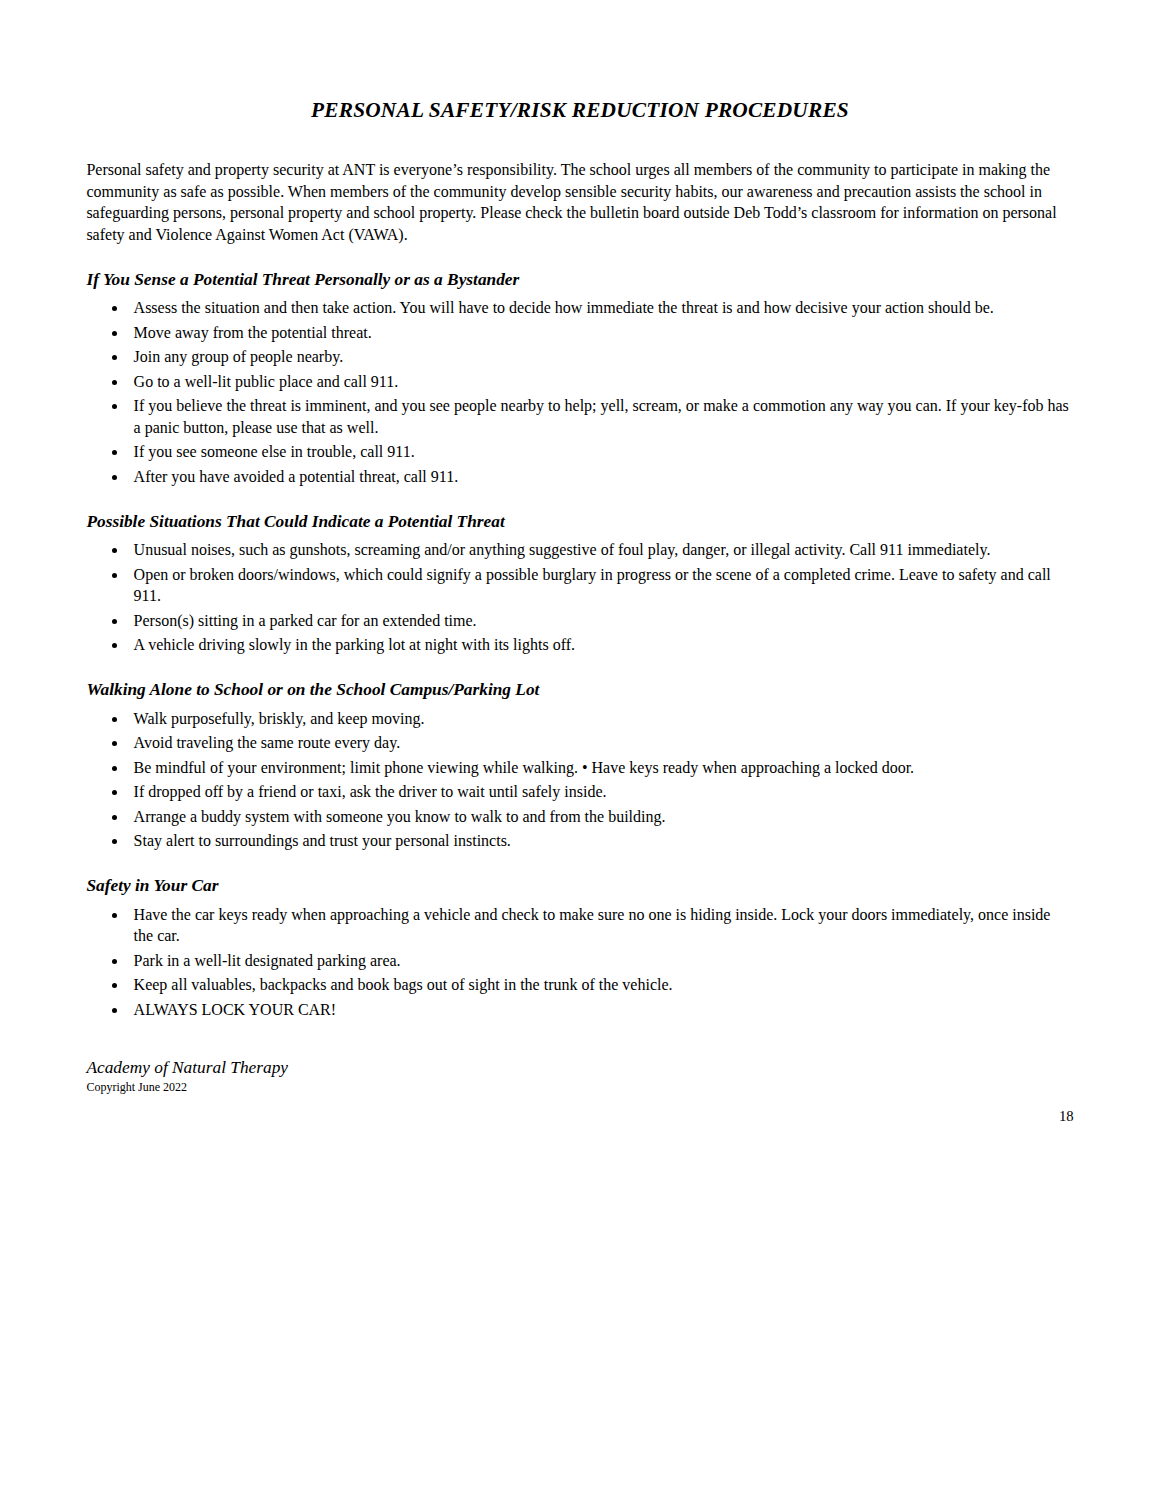PERSONAL SAFETY/RISK REDUCTION PROCEDURES
Personal safety and property security at ANT is everyone’s responsibility. The school urges all members of the community to participate in making the community as safe as possible. When members of the community develop sensible security habits, our awareness and precaution assists the school in safeguarding persons, personal property and school property. Please check the bulletin board outside Deb Todd’s classroom for information on personal safety and Violence Against Women Act (VAWA).
If You Sense a Potential Threat Personally or as a Bystander
Assess the situation and then take action. You will have to decide how immediate the threat is and how decisive your action should be.
Move away from the potential threat.
Join any group of people nearby.
Go to a well-lit public place and call 911.
If you believe the threat is imminent, and you see people nearby to help; yell, scream, or make a commotion any way you can. If your key-fob has a panic button, please use that as well.
If you see someone else in trouble, call 911.
After you have avoided a potential threat, call 911.
Possible Situations That Could Indicate a Potential Threat
Unusual noises, such as gunshots, screaming and/or anything suggestive of foul play, danger, or illegal activity. Call 911 immediately.
Open or broken doors/windows, which could signify a possible burglary in progress or the scene of a completed crime. Leave to safety and call 911.
Person(s) sitting in a parked car for an extended time.
A vehicle driving slowly in the parking lot at night with its lights off.
Walking Alone to School or on the School Campus/Parking Lot
Walk purposefully, briskly, and keep moving.
Avoid traveling the same route every day.
Be mindful of your environment; limit phone viewing while walking. • Have keys ready when approaching a locked door.
If dropped off by a friend or taxi, ask the driver to wait until safely inside.
Arrange a buddy system with someone you know to walk to and from the building.
Stay alert to surroundings and trust your personal instincts.
Safety in Your Car
Have the car keys ready when approaching a vehicle and check to make sure no one is hiding inside. Lock your doors immediately, once inside the car.
Park in a well-lit designated parking area.
Keep all valuables, backpacks and book bags out of sight in the trunk of the vehicle.
ALWAYS LOCK YOUR CAR!
Academy of Natural Therapy
Copyright June 2022
18